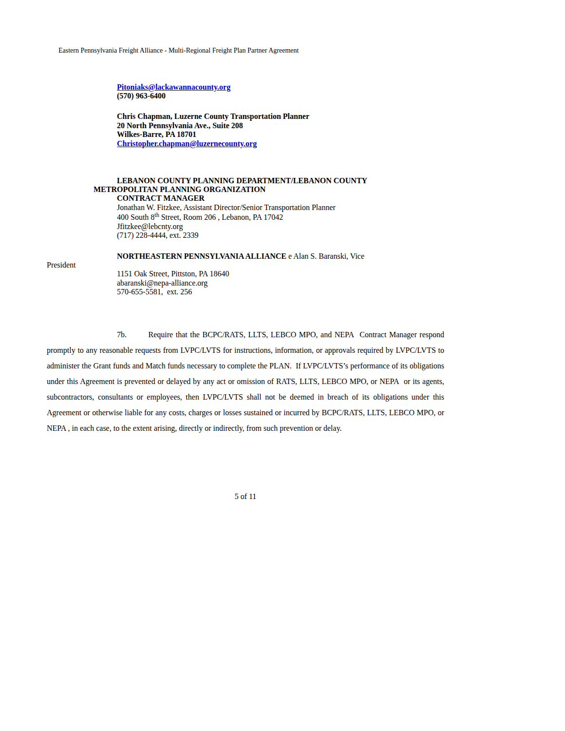Eastern Pennsylvania Freight Alliance - Multi-Regional Freight Plan Partner Agreement
Pitoniaks@lackawannacounty.org
(570) 963-6400
Chris Chapman, Luzerne County Transportation Planner
20 North Pennsylvania Ave., Suite 208
Wilkes-Barre, PA 18701
Christopher.chapman@luzernecounty.org
LEBANON COUNTY PLANNING DEPARTMENT/LEBANON COUNTY
METROPOLITAN PLANNING ORGANIZATION
CONTRACT MANAGER
Jonathan W. Fitzkee, Assistant Director/Senior Transportation Planner
400 South 8th Street, Room 206 , Lebanon, PA 17042
Jfitzkee@lebcnty.org
(717) 228-4444, ext. 2339
NORTHEASTERN PENNSYLVANIA ALLIANCE e Alan S. Baranski, Vice
President
1151 Oak Street, Pittston, PA 18640
abaranski@nepa-alliance.org
570-655-5581, ext. 256
7b. Require that the BCPC/RATS, LLTS, LEBCO MPO, and NEPA Contract Manager respond promptly to any reasonable requests from LVPC/LVTS for instructions, information, or approvals required by LVPC/LVTS to administer the Grant funds and Match funds necessary to complete the PLAN. If LVPC/LVTS’s performance of its obligations under this Agreement is prevented or delayed by any act or omission of RATS, LLTS, LEBCO MPO, or NEPA or its agents, subcontractors, consultants or employees, then LVPC/LVTS shall not be deemed in breach of its obligations under this Agreement or otherwise liable for any costs, charges or losses sustained or incurred by BCPC/RATS, LLTS, LEBCO MPO, or NEPA , in each case, to the extent arising, directly or indirectly, from such prevention or delay.
5 of 11